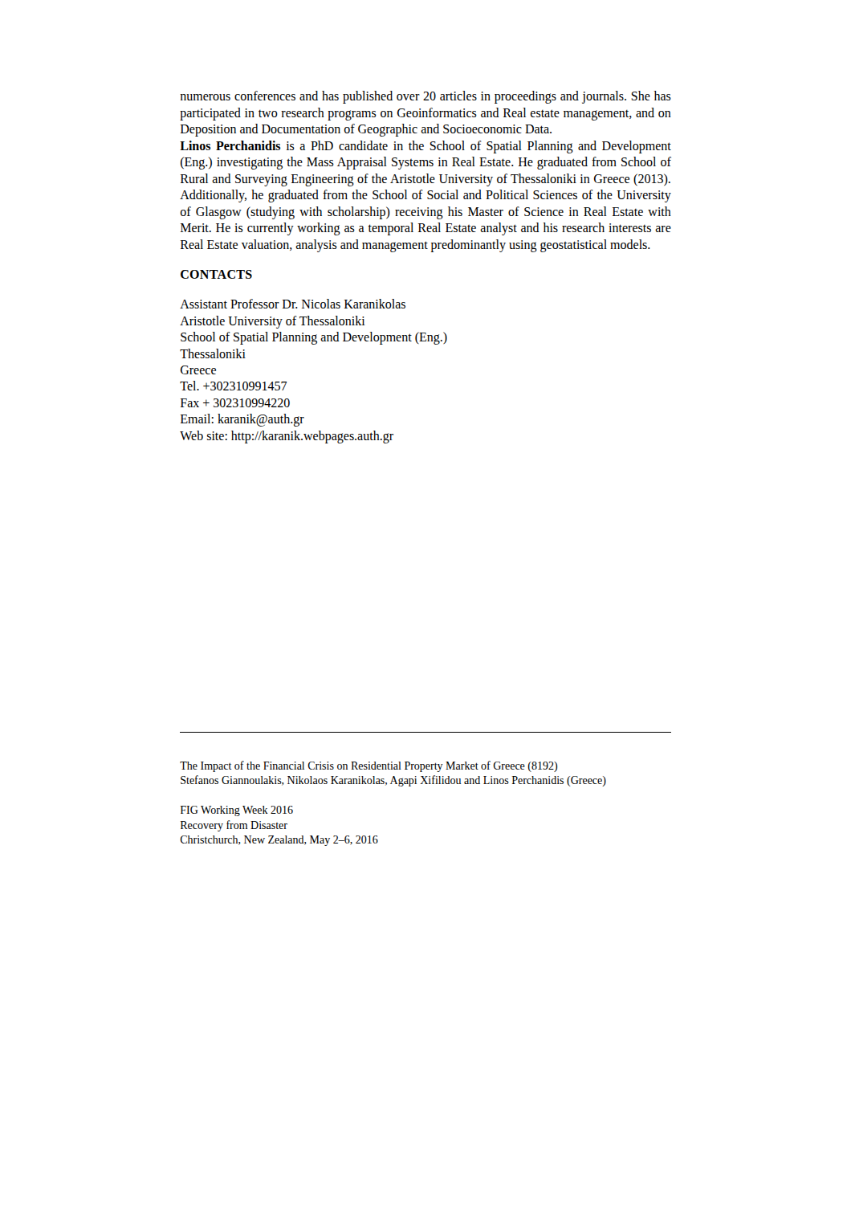numerous conferences and has published over 20 articles in proceedings and journals. She has participated in two research programs on Geoinformatics and Real estate management, and on Deposition and Documentation of Geographic and Socioeconomic Data.
Linos Perchanidis is a PhD candidate in the School of Spatial Planning and Development (Eng.) investigating the Mass Appraisal Systems in Real Estate. He graduated from School of Rural and Surveying Engineering of the Aristotle University of Thessaloniki in Greece (2013). Additionally, he graduated from the School of Social and Political Sciences of the University of Glasgow (studying with scholarship) receiving his Master of Science in Real Estate with Merit. He is currently working as a temporal Real Estate analyst and his research interests are Real Estate valuation, analysis and management predominantly using geostatistical models.
CONTACTS
Assistant Professor Dr. Nicolas Karanikolas
Aristotle University of Thessaloniki
School of Spatial Planning and Development (Eng.)
Thessaloniki
Greece
Tel. +302310991457
Fax + 302310994220
Email: karanik@auth.gr
Web site: http://karanik.webpages.auth.gr
The Impact of the Financial Crisis on Residential Property Market of Greece (8192)
Stefanos Giannoulakis, Nikolaos Karanikolas, Agapi Xifilidou and Linos Perchanidis (Greece)
FIG Working Week 2016
Recovery from Disaster
Christchurch, New Zealand, May 2–6, 2016